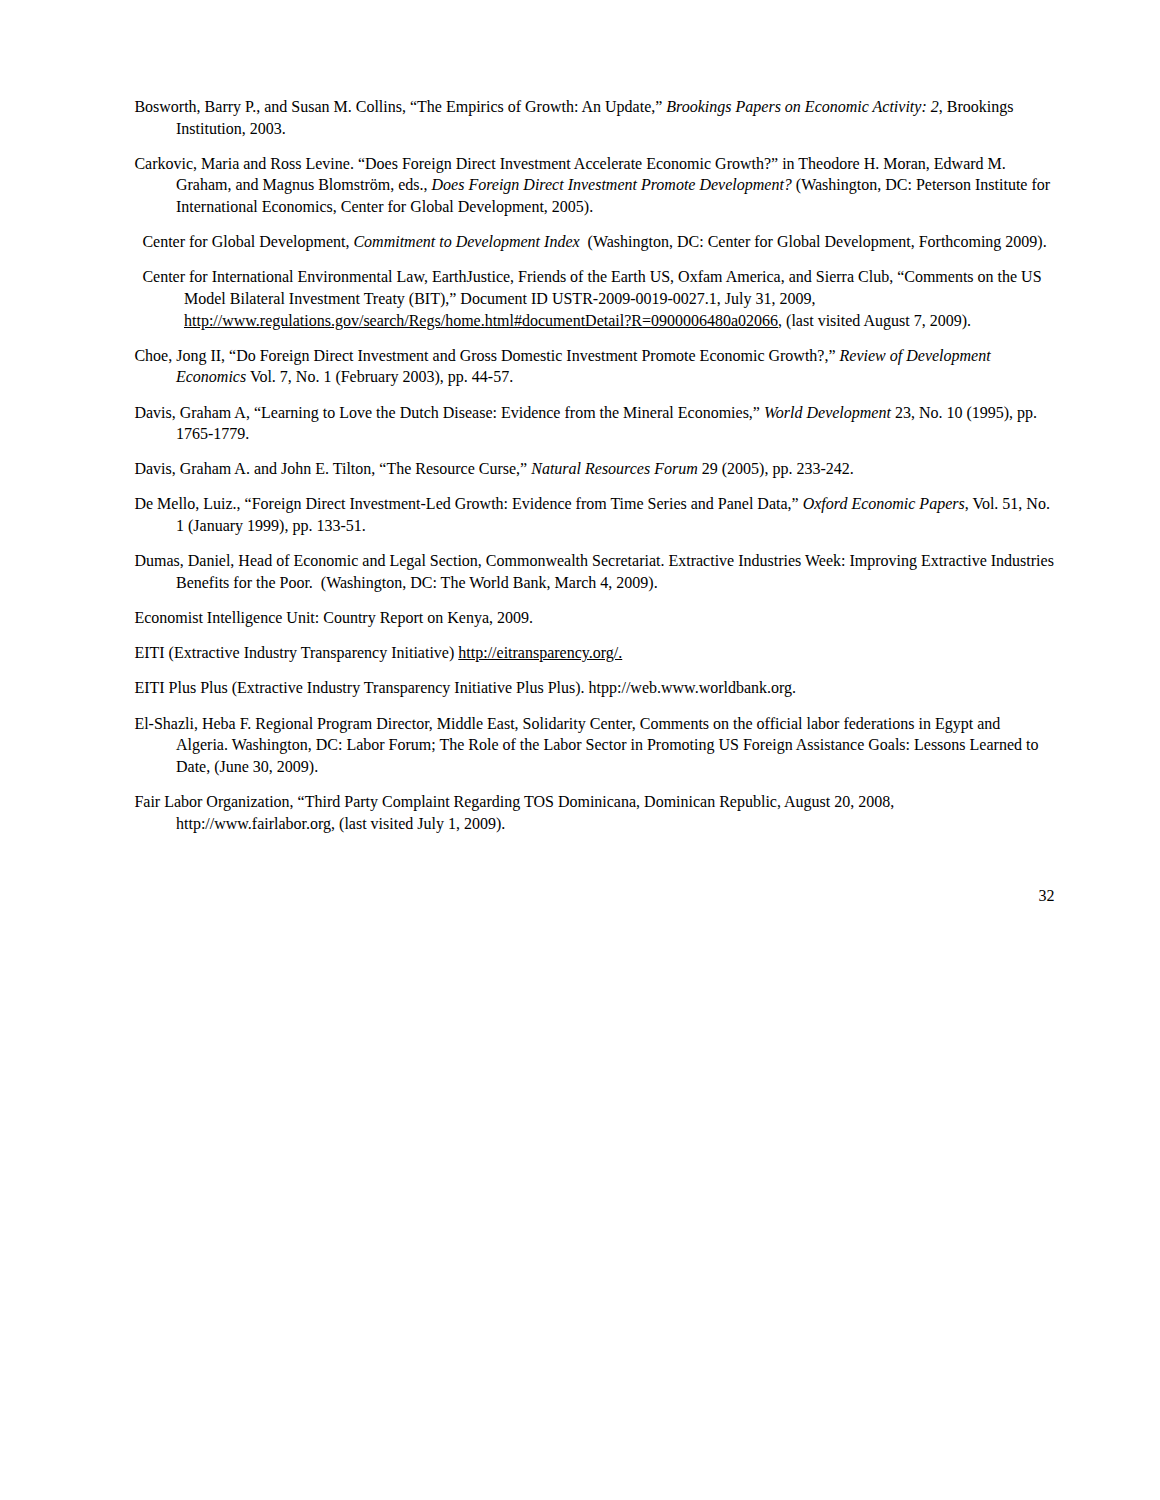Bosworth, Barry P., and Susan M. Collins, “The Empirics of Growth: An Update,” Brookings Papers on Economic Activity: 2, Brookings Institution, 2003.
Carkovic, Maria and Ross Levine. “Does Foreign Direct Investment Accelerate Economic Growth?” in Theodore H. Moran, Edward M. Graham, and Magnus Blomström, eds., Does Foreign Direct Investment Promote Development? (Washington, DC: Peterson Institute for International Economics, Center for Global Development, 2005).
Center for Global Development, Commitment to Development Index (Washington, DC: Center for Global Development, Forthcoming 2009).
Center for International Environmental Law, EarthJustice, Friends of the Earth US, Oxfam America, and Sierra Club, “Comments on the US Model Bilateral Investment Treaty (BIT),” Document ID USTR-2009-0019-0027.1, July 31, 2009, http://www.regulations.gov/search/Regs/home.html#documentDetail?R=0900006480a02066, (last visited August 7, 2009).
Choe, Jong II, “Do Foreign Direct Investment and Gross Domestic Investment Promote Economic Growth?,” Review of Development Economics Vol. 7, No. 1 (February 2003), pp. 44-57.
Davis, Graham A, “Learning to Love the Dutch Disease: Evidence from the Mineral Economies,” World Development 23, No. 10 (1995), pp. 1765-1779.
Davis, Graham A. and John E. Tilton, “The Resource Curse,” Natural Resources Forum 29 (2005), pp. 233-242.
De Mello, Luiz., “Foreign Direct Investment-Led Growth: Evidence from Time Series and Panel Data,” Oxford Economic Papers, Vol. 51, No. 1 (January 1999), pp. 133-51.
Dumas, Daniel, Head of Economic and Legal Section, Commonwealth Secretariat. Extractive Industries Week: Improving Extractive Industries Benefits for the Poor. (Washington, DC: The World Bank, March 4, 2009).
Economist Intelligence Unit: Country Report on Kenya, 2009.
EITI (Extractive Industry Transparency Initiative) http://eitransparency.org/.
EITI Plus Plus (Extractive Industry Transparency Initiative Plus Plus). htpp://web.www.worldbank.org.
El-Shazli, Heba F. Regional Program Director, Middle East, Solidarity Center, Comments on the official labor federations in Egypt and Algeria. Washington, DC: Labor Forum; The Role of the Labor Sector in Promoting US Foreign Assistance Goals: Lessons Learned to Date, (June 30, 2009).
Fair Labor Organization, “Third Party Complaint Regarding TOS Dominicana, Dominican Republic, August 20, 2008, http://www.fairlabor.org, (last visited July 1, 2009).
32